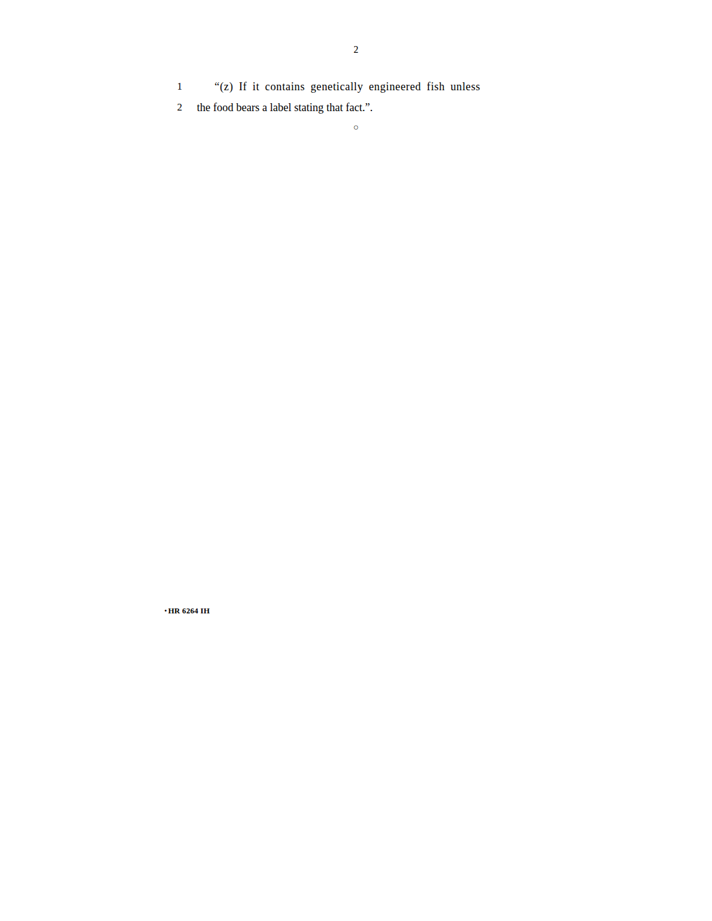2
“(z) If it contains genetically engineered fish unless
the food bears a label stating that fact.”.
○
•HR 6264 IH